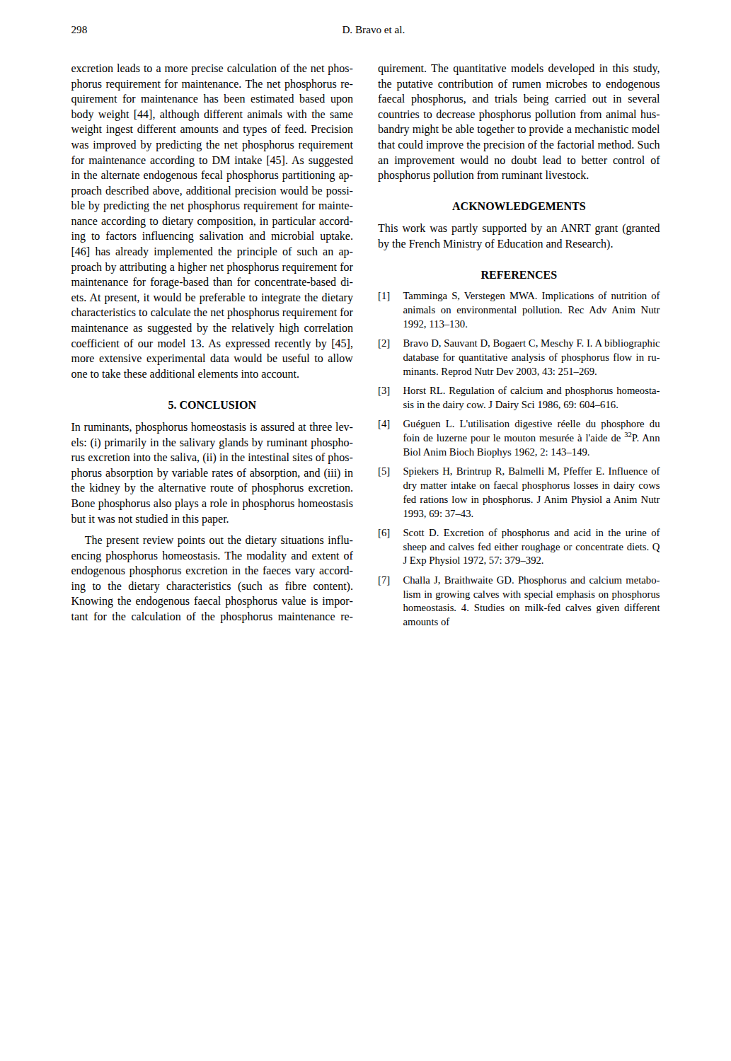298 D. Bravo et al.
excretion leads to a more precise calculation of the net phosphorus requirement for maintenance. The net phosphorus requirement for maintenance has been estimated based upon body weight [44], although different animals with the same weight ingest different amounts and types of feed. Precision was improved by predicting the net phosphorus requirement for maintenance according to DM intake [45]. As suggested in the alternate endogenous fecal phosphorus partitioning approach described above, additional precision would be possible by predicting the net phosphorus requirement for maintenance according to dietary composition, in particular according to factors influencing salivation and microbial uptake. [46] has already implemented the principle of such an approach by attributing a higher net phosphorus requirement for maintenance for forage-based than for concentrate-based diets. At present, it would be preferable to integrate the dietary characteristics to calculate the net phosphorus requirement for maintenance as suggested by the relatively high correlation coefficient of our model 13. As expressed recently by [45], more extensive experimental data would be useful to allow one to take these additional elements into account.
5. Conclusion
In ruminants, phosphorus homeostasis is assured at three levels: (i) primarily in the salivary glands by ruminant phosphorus excretion into the saliva, (ii) in the intestinal sites of phosphorus absorption by variable rates of absorption, and (iii) in the kidney by the alternative route of phosphorus excretion. Bone phosphorus also plays a role in phosphorus homeostasis but it was not studied in this paper.
The present review points out the dietary situations influencing phosphorus homeostasis. The modality and extent of endogenous phosphorus excretion in the faeces vary according to the dietary characteristics (such as fibre content). Knowing the endogenous faecal phosphorus value is important for the calculation of the phosphorus maintenance requirement. The quantitative models developed in this study, the putative contribution of rumen microbes to endogenous faecal phosphorus, and trials being carried out in several countries to decrease phosphorus pollution from animal husbandry might be able together to provide a mechanistic model that could improve the precision of the factorial method. Such an improvement would no doubt lead to better control of phosphorus pollution from ruminant livestock.
Acknowledgements
This work was partly supported by an ANRT grant (granted by the French Ministry of Education and Research).
References
Tamminga S, Verstegen MWA. Implications of nutrition of animals on environmental pollution. Rec Adv Anim Nutr 1992, 113–130.
Bravo D, Sauvant D, Bogaert C, Meschy F. I. A bibliographic database for quantitative analysis of phosphorus flow in ruminants. Reprod Nutr Dev 2003, 43: 251–269.
Horst RL. Regulation of calcium and phosphorus homeostasis in the dairy cow. J Dairy Sci 1986, 69: 604–616.
Guéguen L. L'utilisation digestive réelle du phosphore du foin de luzerne pour le mouton mesurée à l'aide de 32P. Ann Biol Anim Bioch Biophys 1962, 2: 143–149.
Spiekers H, Brintrup R, Balmelli M, Pfeffer E. Influence of dry matter intake on faecal phosphorus losses in dairy cows fed rations low in phosphorus. J Anim Physiol a Anim Nutr 1993, 69: 37–43.
Scott D. Excretion of phosphorus and acid in the urine of sheep and calves fed either roughage or concentrate diets. Q J Exp Physiol 1972, 57: 379–392.
Challa J, Braithwaite GD. Phosphorus and calcium metabolism in growing calves with special emphasis on phosphorus homeostasis. 4. Studies on milk-fed calves given different amounts of